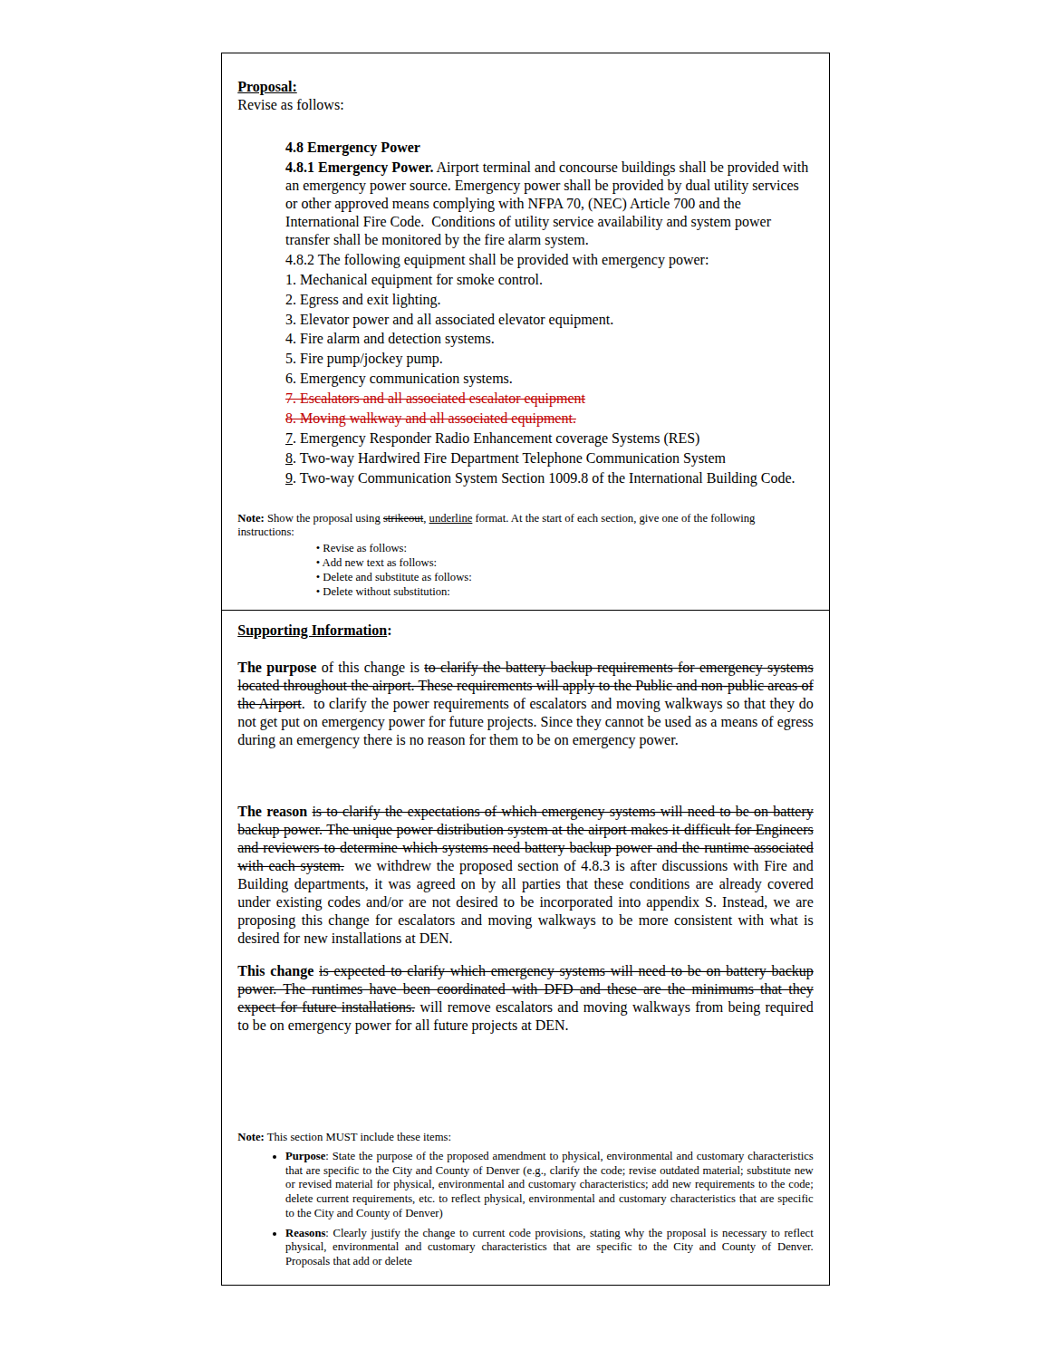Proposal:
Revise as follows:
4.8 Emergency Power
4.8.1 Emergency Power. Airport terminal and concourse buildings shall be provided with an emergency power source. Emergency power shall be provided by dual utility services or other approved means complying with NFPA 70, (NEC) Article 700 and the International Fire Code. Conditions of utility service availability and system power transfer shall be monitored by the fire alarm system.
4.8.2 The following equipment shall be provided with emergency power:
1. Mechanical equipment for smoke control.
2. Egress and exit lighting.
3. Elevator power and all associated elevator equipment.
4. Fire alarm and detection systems.
5. Fire pump/jockey pump.
6. Emergency communication systems.
7. Escalators and all associated escalator equipment
8. Moving walkway and all associated equipment.
7. Emergency Responder Radio Enhancement coverage Systems (RES)
8. Two-way Hardwired Fire Department Telephone Communication System
9. Two-way Communication System Section 1009.8 of the International Building Code.
Note: Show the proposal using strikeout, underline format. At the start of each section, give one of the following instructions:
• Revise as follows:
• Add new text as follows:
• Delete and substitute as follows:
• Delete without substitution:
Supporting Information:
The purpose of this change is to clarify the battery backup requirements for emergency systems located throughout the airport. These requirements will apply to the Public and non-public areas of the Airport. to clarify the power requirements of escalators and moving walkways so that they do not get put on emergency power for future projects. Since they cannot be used as a means of egress during an emergency there is no reason for them to be on emergency power.
The reason is to clarify the expectations of which emergency systems will need to be on battery backup power. The unique power distribution system at the airport makes it difficult for Engineers and reviewers to determine which systems need battery backup power and the runtime associated with each system. we withdrew the proposed section of 4.8.3 is after discussions with Fire and Building departments, it was agreed on by all parties that these conditions are already covered under existing codes and/or are not desired to be incorporated into appendix S. Instead, we are proposing this change for escalators and moving walkways to be more consistent with what is desired for new installations at DEN.
This change is expected to clarify which emergency systems will need to be on battery backup power. The runtimes have been coordinated with DFD and these are the minimums that they expect for future installations. will remove escalators and moving walkways from being required to be on emergency power for all future projects at DEN.
Note: This section MUST include these items:
Purpose: State the purpose of the proposed amendment to physical, environmental and customary characteristics that are specific to the City and County of Denver (e.g., clarify the code; revise outdated material; substitute new or revised material for physical, environmental and customary characteristics; add new requirements to the code; delete current requirements, etc. to reflect physical, environmental and customary characteristics that are specific to the City and County of Denver)
Reasons: Clearly justify the change to current code provisions, stating why the proposal is necessary to reflect physical, environmental and customary characteristics that are specific to the City and County of Denver. Proposals that add or delete